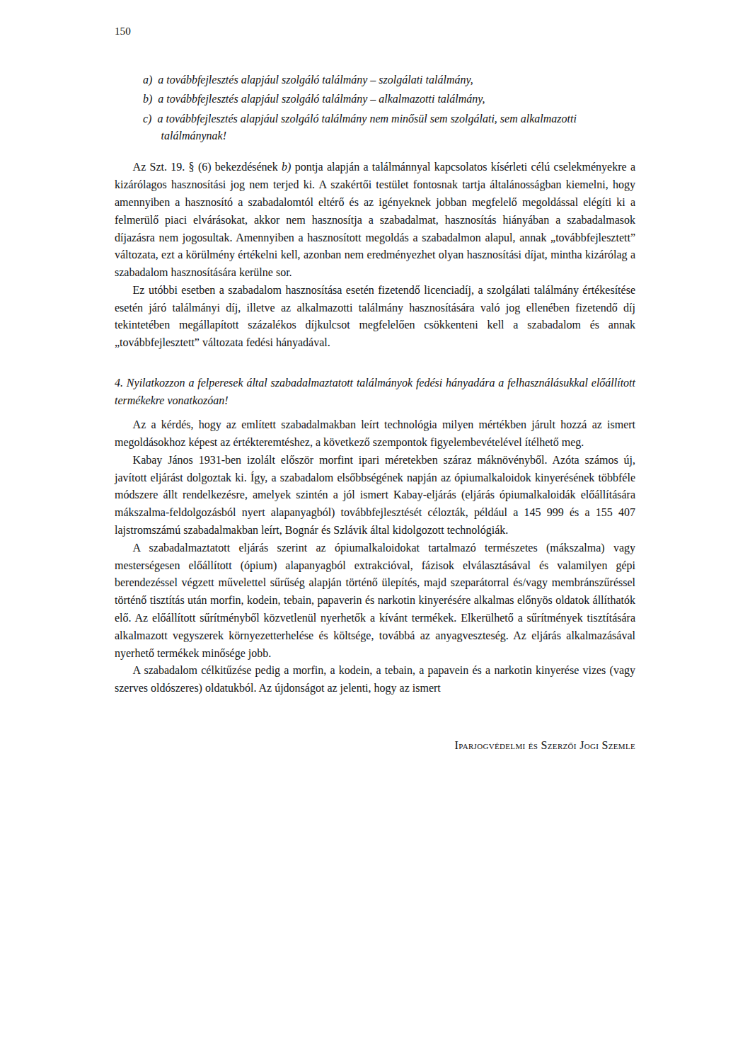150
a) a továbbfejlesztés alapjául szolgáló találmány – szolgálati találmány,
b) a továbbfejlesztés alapjául szolgáló találmány – alkalmazotti találmány,
c) a továbbfejlesztés alapjául szolgáló találmány nem minősül sem szolgálati, sem alkalmazotti találmánynak!
Az Szt. 19. § (6) bekezdésének b) pontja alapján a találmánnyal kapcsolatos kísérleti célú cselekményekre a kizárólagos hasznosítási jog nem terjed ki. A szakértői testület fontosnak tartja általánosságban kiemelni, hogy amennyiben a hasznosító a szabadalomtól eltérő és az igényeknek jobban megfelelő megoldással elégíti ki a felmerülő piaci elvárásokat, akkor nem hasznosítja a szabadalmat, hasznosítás hiányában a szabadalmasok díjazásra nem jogosultak. Amennyiben a hasznosított megoldás a szabadalmon alapul, annak „továbbfejlesztett” változata, ezt a körülmény értékelni kell, azonban nem eredményezhet olyan hasznosítási díjat, mintha kizárólag a szabadalom hasznosítására kerülne sor.
Ez utóbbi esetben a szabadalom hasznosítása esetén fizetendő licenciadíj, a szolgálati találmány értékesítése esetén járó találmányi díj, illetve az alkalmazotti találmány hasznosítására való jog ellenében fizetendő díj tekintetében megállapított százalékos díjkulcsot megfelelően csökkenteni kell a szabadalom és annak „továbbfejlesztett” változata fedési hányadával.
4. Nyilatkozzon a felperesek által szabadalmaztatott találmányok fedési hányadára a felhasználásukkal előállított termékekre vonatkozóan!
Az a kérdés, hogy az említett szabadalmakban leírt technológia milyen mértékben járult hozzá az ismert megoldásokhoz képest az értékteremtéshez, a következő szempontok figyelembevételével ítélhető meg.
Kabay János 1931-ben izolált először morfint ipari méretekben száraz máknövényből. Azóta számos új, javított eljárást dolgoztak ki. Így, a szabadalom elsőbbségének napján az ópiumalkaloidok kinyerésének többféle módszere állt rendelkezésre, amelyek szintén a jól ismert Kabay-eljárás (eljárás ópiumalkaloidák előállítására mákszalma-feldolgozásból nyert alapanyagból) továbbfejlesztését célozták, például a 145 999 és a 155 407 lajstromszámú szabadalmakban leírt, Bognár és Szlávik által kidolgozott technológiák.
A szabadalmaztatott eljárás szerint az ópiumalkaloidokat tartalmazó természetes (mákszalma) vagy mesterségesen előállított (ópium) alapanyagból extrakcióval, fázisok elválasztásával és valamilyen gépi berendezéssel végzett művelettel sűrűség alapján történő ülepítés, majd szeparátorral és/vagy membránszűréssel történő tisztítás után morfin, kodein, tebain, papaverin és narkotin kinyerésére alkalmas előnyös oldatok állíthatók elő. Az előállított sűrítményből közvetlenül nyerhetők a kívánt termékek. Elkerülhető a sűrítmények tisztítására alkalmazott vegyszerek környezetterhelése és költsége, továbbá az anyagveszteség. Az eljárás alkalmazásával nyerhető termékek minősége jobb.
A szabadalom célkitűzése pedig a morfin, a kodein, a tebain, a papavein és a narkotin kinyerése vizes (vagy szerves oldószeres) oldatukból. Az újdonságot az jelenti, hogy az ismert
Iparjogvédelmi és Szerzői Jogi Szemle